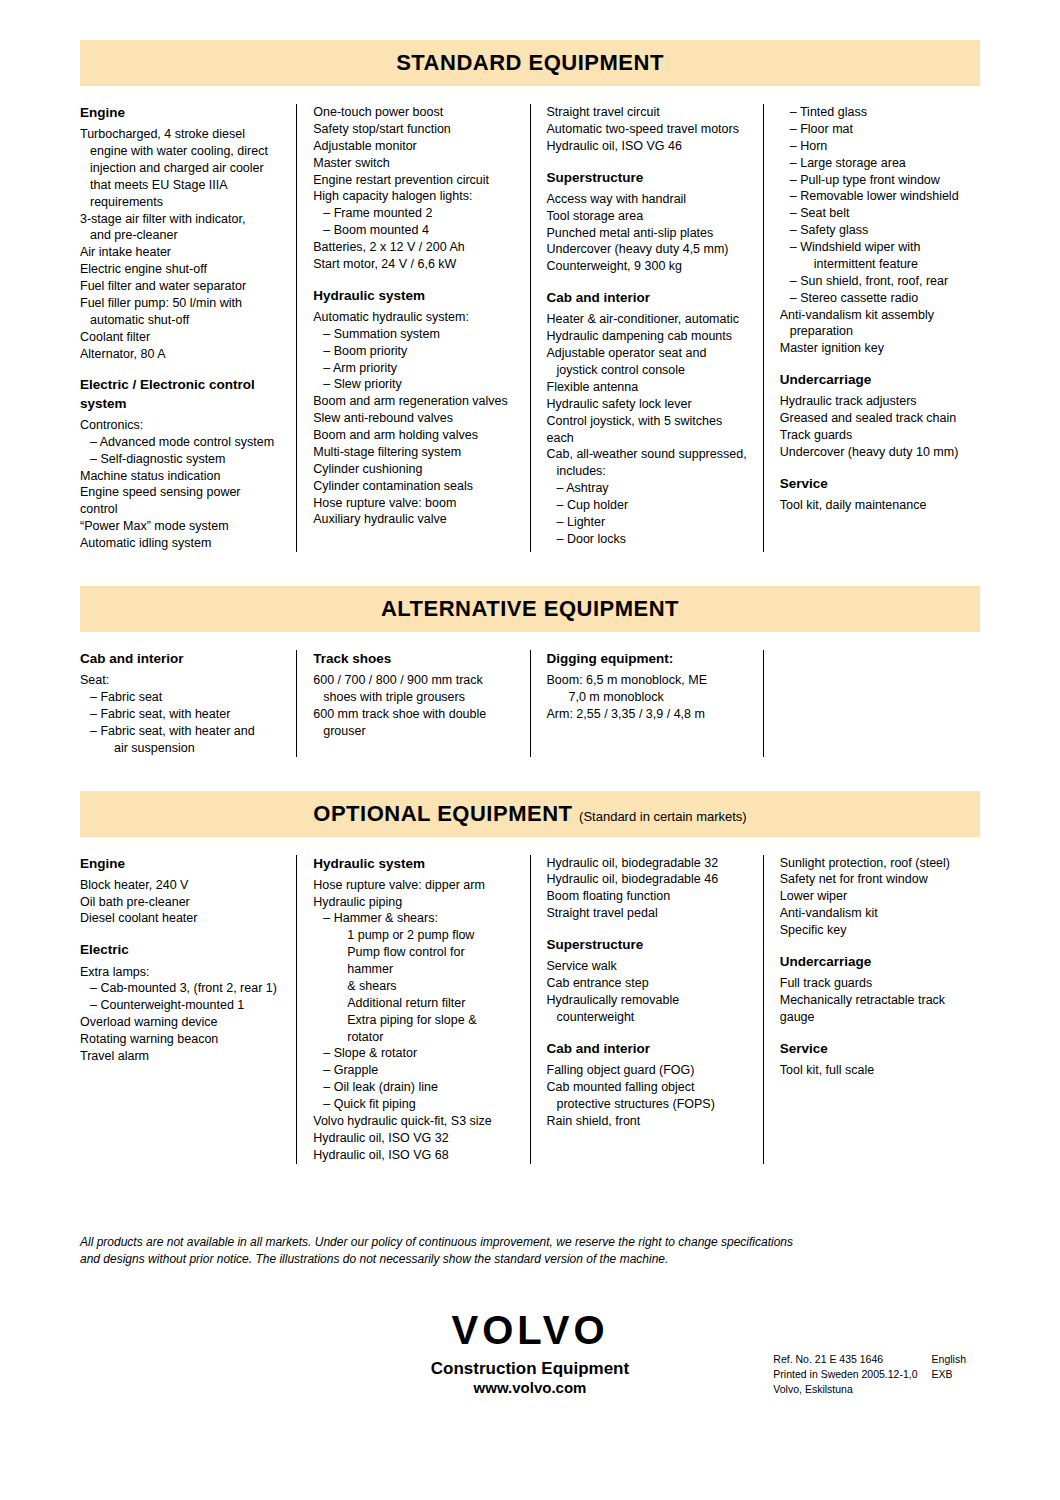STANDARD EQUIPMENT
Engine
Turbocharged, 4 stroke diesel
engine with water cooling, direct
injection and charged air cooler
that meets EU Stage IIIA
requirements
3-stage air filter with indicator,
and pre-cleaner
Air intake heater
Electric engine shut-off
Fuel filter and water separator
Fuel filler pump: 50 l/min with
automatic shut-off
Coolant filter
Alternator, 80 A
Electric / Electronic control
system
Contronics:
– Advanced mode control system
– Self-diagnostic system
Machine status indication
Engine speed sensing power control
“Power Max” mode system
Automatic idling system
One-touch power boost
Safety stop/start function
Adjustable monitor
Master switch
Engine restart prevention circuit
High capacity halogen lights:
– Frame mounted 2
– Boom mounted 4
Batteries, 2 x 12 V / 200 Ah
Start motor, 24 V / 6,6 kW
Hydraulic system
Automatic hydraulic system:
– Summation system
– Boom priority
– Arm priority
– Slew priority
Boom and arm regeneration valves
Slew anti-rebound valves
Boom and arm holding valves
Multi-stage filtering system
Cylinder cushioning
Cylinder contamination seals
Hose rupture valve: boom
Auxiliary hydraulic valve
Straight travel circuit
Automatic two-speed travel motors
Hydraulic oil, ISO VG 46
Superstructure
Access way with handrail
Tool storage area
Punched metal anti-slip plates
Undercover (heavy duty 4,5 mm)
Counterweight, 9 300 kg
Cab and interior
Heater & air-conditioner, automatic
Hydraulic dampening cab mounts
Adjustable operator seat and
joystick control console
Flexible antenna
Hydraulic safety lock lever
Control joystick, with 5 switches each
Cab, all-weather sound suppressed,
includes:
– Ashtray
– Cup holder
– Lighter
– Door locks
– Tinted glass
– Floor mat
– Horn
– Large storage area
– Pull-up type front window
– Removable lower windshield
– Seat belt
– Safety glass
– Windshield wiper with
intermittent feature
– Sun shield, front, roof, rear
– Stereo cassette radio
Anti-vandalism kit assembly
preparation
Master ignition key
Undercarriage
Hydraulic track adjusters
Greased and sealed track chain
Track guards
Undercover (heavy duty 10 mm)
Service
Tool kit, daily maintenance
ALTERNATIVE EQUIPMENT
Cab and interior
Seat:
– Fabric seat
– Fabric seat, with heater
– Fabric seat, with heater and
air suspension
Track shoes
600 / 700 / 800 / 900 mm track
shoes with triple grousers
600 mm track shoe with double
grouser
Digging equipment:
Boom: 6,5 m monoblock, ME
7,0 m monoblock
Arm: 2,55 / 3,35 / 3,9 / 4,8 m
OPTIONAL EQUIPMENT (Standard in certain markets)
Engine
Block heater, 240 V
Oil bath pre-cleaner
Diesel coolant heater
Electric
Extra lamps:
– Cab-mounted 3, (front 2, rear 1)
– Counterweight-mounted 1
Overload warning device
Rotating warning beacon
Travel alarm
Hydraulic system
Hose rupture valve: dipper arm
Hydraulic piping
– Hammer & shears:
1 pump or 2 pump flow
Pump flow control for hammer
& shears
Additional return filter
Extra piping for slope & rotator
– Slope & rotator
– Grapple
– Oil leak (drain) line
– Quick fit piping
Volvo hydraulic quick-fit, S3 size
Hydraulic oil, ISO VG 32
Hydraulic oil, ISO VG 68
Hydraulic oil, biodegradable 32
Hydraulic oil, biodegradable 46
Boom floating function
Straight travel pedal
Superstructure
Service walk
Cab entrance step
Hydraulically removable
counterweight
Cab and interior
Falling object guard (FOG)
Cab mounted falling object
protective structures (FOPS)
Rain shield, front
Sunlight protection, roof (steel)
Safety net for front window
Lower wiper
Anti-vandalism kit
Specific key
Undercarriage
Full track guards
Mechanically retractable track gauge
Service
Tool kit, full scale
All products are not available in all markets. Under our policy of continuous improvement, we reserve the right to change specifications
and designs without prior notice. The illustrations do not necessarily show the standard version of the machine.
VOLVO
Construction Equipment
www.volvo.com
| Ref. No. 21 E 435 1646 | English |
| Printed in Sweden 2005.12-1,0 | EXB |
| Volvo, Eskilstuna | |